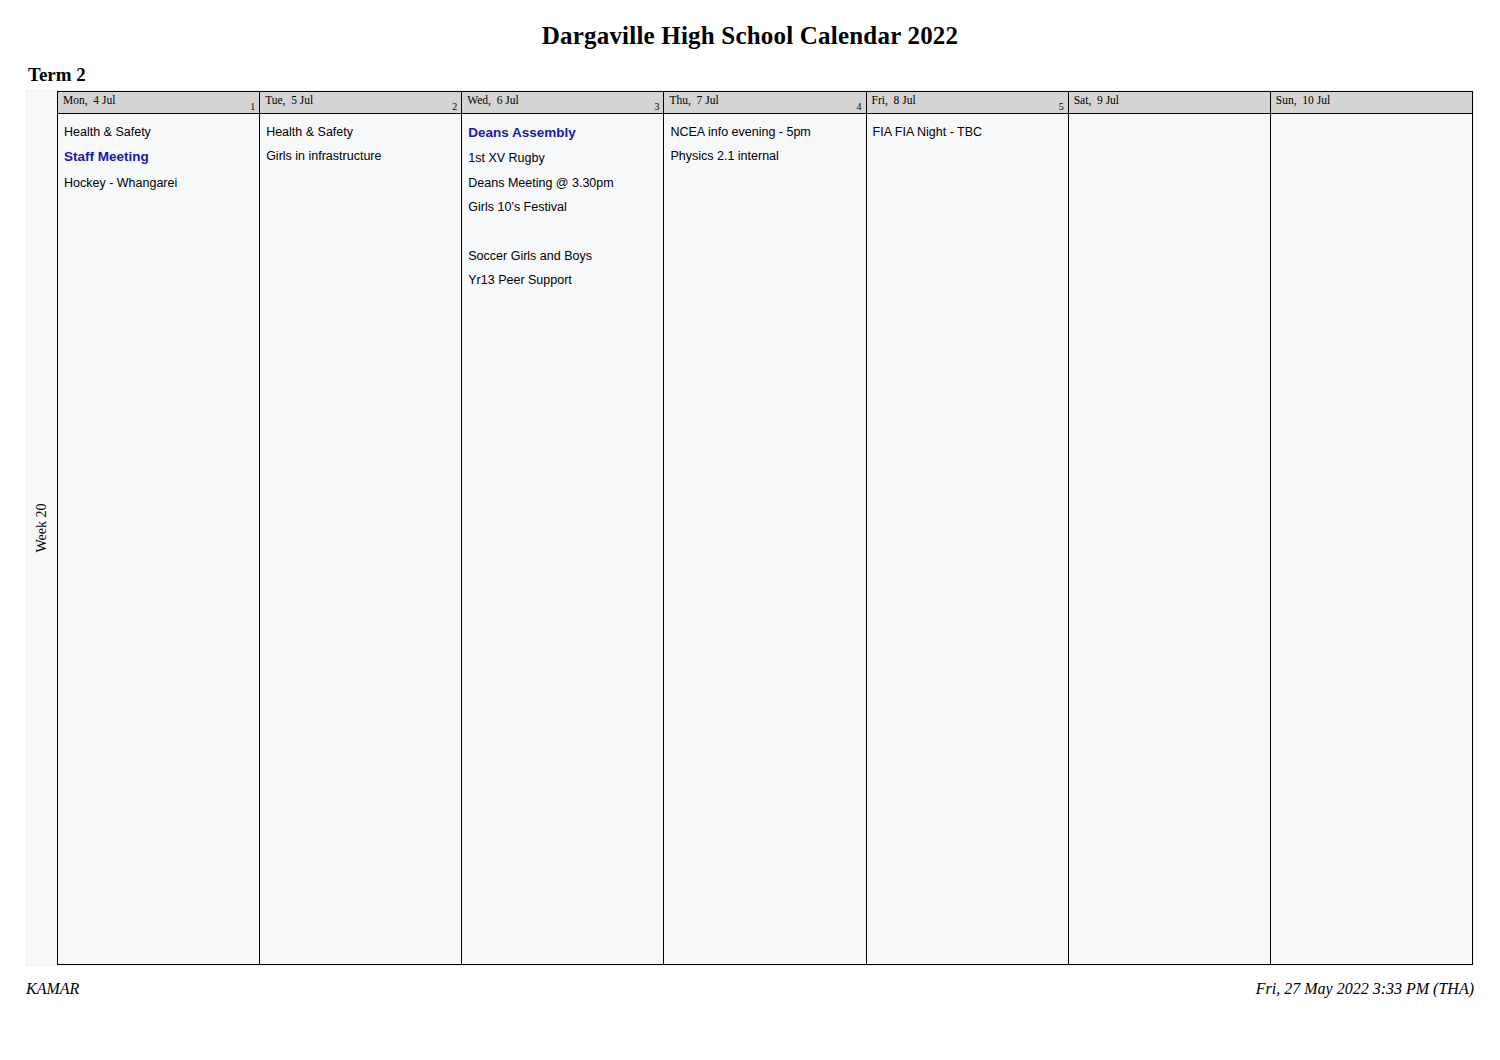Dargaville High School Calendar 2022
Term 2
Week 20
| Mon, 4 Jul 1 | Tue, 5 Jul 2 | Wed, 6 Jul 3 | Thu, 7 Jul 4 | Fri, 8 Jul 5 | Sat, 9 Jul | Sun, 10 Jul |
| --- | --- | --- | --- | --- | --- | --- |
| Health & Safety Staff Meeting Hockey - Whangarei | Health & Safety Girls in infrastructure | Deans Assembly 1st XV Rugby Deans Meeting @ 3.30pm Girls 10’s Festival Soccer Girls and Boys Yr13 Peer Support | NCEA info evening - 5pm Physics 2.1 internal | FIA FIA Night - TBC | | |
KAMAR
Fri, 27 May 2022 3:33 PM (THA)